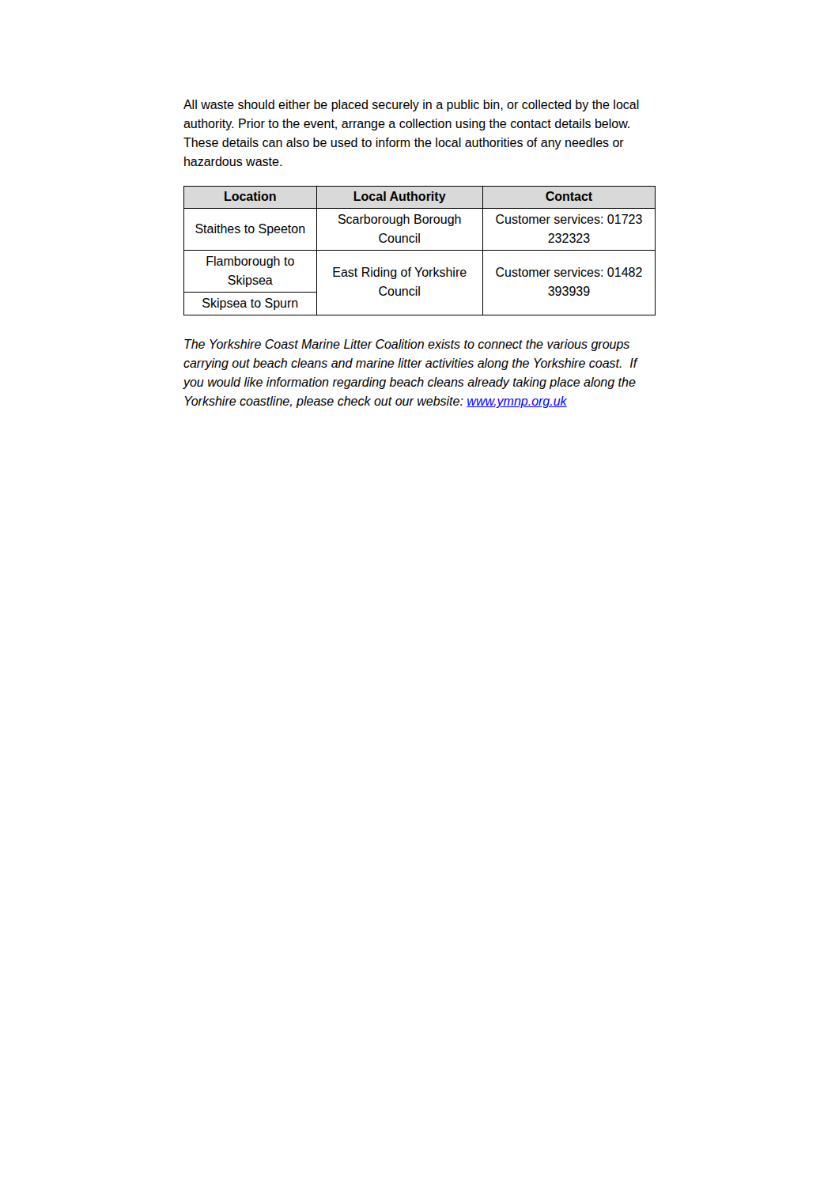All waste should either be placed securely in a public bin, or collected by the local authority. Prior to the event, arrange a collection using the contact details below. These details can also be used to inform the local authorities of any needles or hazardous waste.
| Location | Local Authority | Contact |
| --- | --- | --- |
| Staithes to Speeton | Scarborough Borough Council | Customer services: 01723 232323 |
| Flamborough to Skipsea | East Riding of Yorkshire Council | Customer services: 01482 393939 |
| Skipsea to Spurn |
The Yorkshire Coast Marine Litter Coalition exists to connect the various groups carrying out beach cleans and marine litter activities along the Yorkshire coast. If you would like information regarding beach cleans already taking place along the Yorkshire coastline, please check out our website: www.ymnp.org.uk